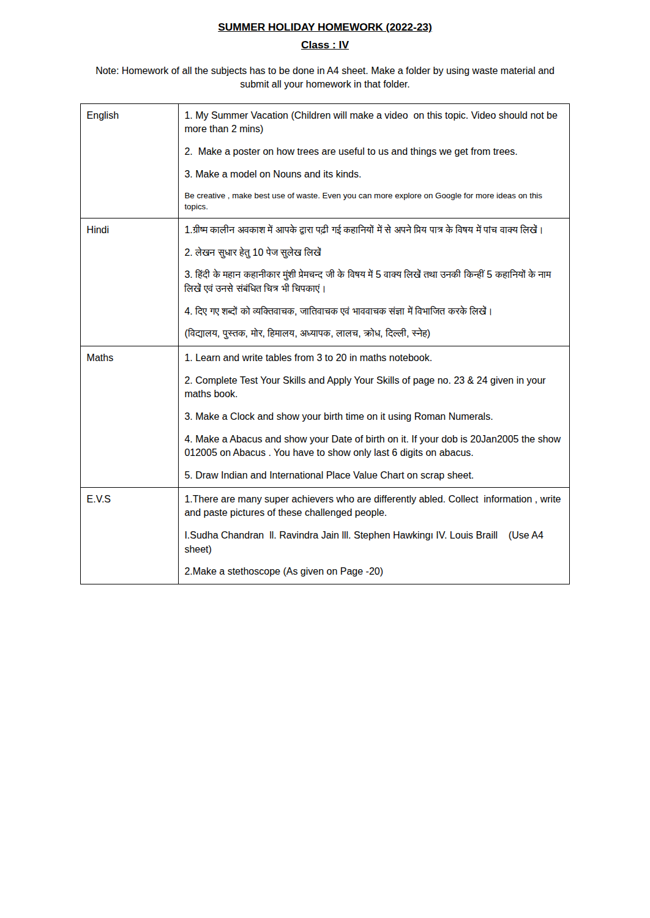SUMMER HOLIDAY HOMEWORK (2022-23)
Class : IV
Note: Homework of all the subjects has to be done in A4 sheet. Make a folder by using waste material and submit all your homework in that folder.
| English | 1. My Summer Vacation (Children will make a video on this topic. Video should not be more than 2 mins) 2. Make a poster on how trees are useful to us and things we get from trees. 3. Make a model on Nouns and its kinds. Be creative , make best use of waste. Even you can more explore on Google for more ideas on this topics. |
| Hindi | 1.ग्रीष्म कालीन अवकाश में आपके द्वारा पढ़ी गई कहानियों में से अपने प्रिय पात्र के विषय में पांच वाक्य लिखें। 2. लेखन सुधार हेतु 10 पेज सुलेख लिखें 3. हिंदी के महान कहानीकार मुंशी प्रेमचन्द जी के विषय में 5 वाक्य लिखें तथा उनकी किन्हीं 5 कहानियों के नाम लिखें एवं उनसे संबंधित चित्र भी चिपकाएं। 4. दिए गए शब्दों को व्यक्तिवाचक, जातिवाचक एवं भाववाचक संज्ञा में विभाजित करके लिखें। (विद्यालय, पुस्तक, मोर, हिमालय, अध्यापक, लालच, क्रोध, दिल्ली, स्नेह) |
| Maths | 1. Learn and write tables from 3 to 20 in maths notebook. 2. Complete Test Your Skills and Apply Your Skills of page no. 23 & 24 given in your maths book. 3. Make a Clock and show your birth time on it using Roman Numerals. 4. Make a Abacus and show your Date of birth on it. If your dob is 20Jan2005 the show 012005 on Abacus . You have to show only last 6 digits on abacus. 5. Draw Indian and International Place Value Chart on scrap sheet. |
| E.V.S | 1.There are many super achievers who are differently abled. Collect information , write and paste pictures of these challenged people. I.Sudha Chandran ll. Ravindra Jain lll. Stephen Hawkingı IV. Louis Braill (Use A4 sheet) 2.Make a stethoscope (As given on Page -20) |